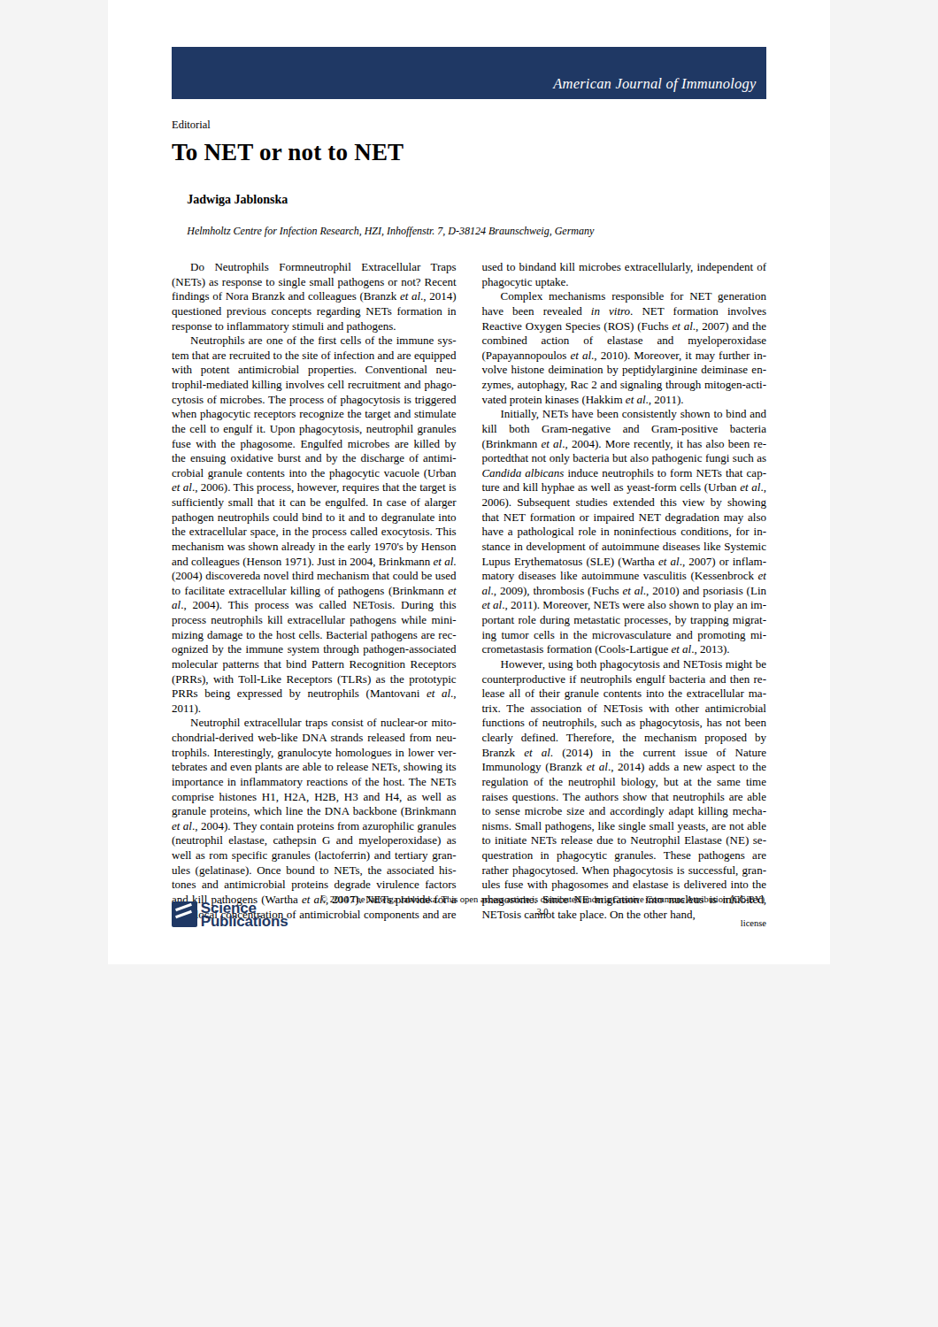American Journal of Immunology
Editorial
To NET or not to NET
Jadwiga Jablonska
Helmholtz Centre for Infection Research, HZI, Inhoffenstr. 7, D-38124 Braunschweig, Germany
Do Neutrophils Formneutrophil Extracellular Traps (NETs) as response to single small pathogens or not? Recent findings of Nora Branzk and colleagues (Branzk et al., 2014) questioned previous concepts regarding NETs formation in response to inflammatory stimuli and pathogens.
Neutrophils are one of the first cells of the immune system that are recruited to the site of infection and are equipped with potent antimicrobial properties. Conventional neutrophil-mediated killing involves cell recruitment and phagocytosis of microbes. The process of phagocytosis is triggered when phagocytic receptors recognize the target and stimulate the cell to engulf it. Upon phagocytosis, neutrophil granules fuse with the phagosome. Engulfed microbes are killed by the ensuing oxidative burst and by the discharge of antimicrobial granule contents into the phagocytic vacuole (Urban et al., 2006). This process, however, requires that the target is sufficiently small that it can be engulfed. In case of alarger pathogen neutrophils could bind to it and to degranulate into the extracellular space, in the process called exocytosis. This mechanism was shown already in the early 1970's by Henson and colleagues (Henson 1971). Just in 2004, Brinkmann et al. (2004) discovereda novel third mechanism that could be used to facilitate extracellular killing of pathogens (Brinkmann et al., 2004). This process was called NETosis. During this process neutrophils kill extracellular pathogens while minimizing damage to the host cells. Bacterial pathogens are recognized by the immune system through pathogen-associated molecular patterns that bind Pattern Recognition Receptors (PRRs), with Toll-Like Receptors (TLRs) as the prototypic PRRs being expressed by neutrophils (Mantovani et al., 2011).
Neutrophil extracellular traps consist of nuclear-or mitochondrial-derived web-like DNA strands released from neutrophils. Interestingly, granulocyte homologues in lower vertebrates and even plants are able to release NETs, showing its importance in inflammatory reactions of the host. The NETs comprise histones H1, H2A, H2B, H3 and H4, as well as granule proteins, which line the DNA backbone (Brinkmann et al., 2004). They contain proteins from azurophilic granules (neutrophil elastase, cathepsin G and myeloperoxidase) as well as rom specific granules (lactoferrin) and tertiary granules (gelatinase). Once bound to NETs, the associated histones and antimicrobial proteins degrade virulence factors and kill pathogens (Wartha et al., 2007). NETs provide for a high local concentration of antimicrobial components and are used to bindand kill microbes extracellularly, independent of phagocytic uptake.
Complex mechanisms responsible for NET generation have been revealed in vitro. NET formation involves Reactive Oxygen Species (ROS) (Fuchs et al., 2007) and the combined action of elastase and myeloperoxidase (Papayannopoulos et al., 2010). Moreover, it may further involve histone deimination by peptidylarginine deiminase enzymes, autophagy, Rac 2 and signaling through mitogen-activated protein kinases (Hakkim et al., 2011).
Initially, NETs have been consistently shown to bind and kill both Gram-negative and Gram-positive bacteria (Brinkmann et al., 2004). More recently, it has also been reportedthat not only bacteria but also pathogenic fungi such as Candida albicans induce neutrophils to form NETs that capture and kill hyphae as well as yeast-form cells (Urban et al., 2006). Subsequent studies extended this view by showing that NET formation or impaired NET degradation may also have a pathological role in noninfectious conditions, for instance in development of autoimmune diseases like Systemic Lupus Erythematosus (SLE) (Wartha et al., 2007) or inflammatory diseases like autoimmune vasculitis (Kessenbrock et al., 2009), thrombosis (Fuchs et al., 2010) and psoriasis (Lin et al., 2011). Moreover, NETs were also shown to play an important role during metastatic processes, by trapping migrating tumor cells in the microvasculature and promoting micrometastasis formation (Cools-Lartigue et al., 2013).
However, using both phagocytosis and NETosis might be counterproductive if neutrophils engulf bacteria and then release all of their granule contents into the extracellular matrix. The association of NETosis with other antimicrobial functions of neutrophils, such as phagocytosis, has not been clearly defined. Therefore, the mechanism proposed by Branzk et al. (2014) in the current issue of Nature Immunology (Branzk et al., 2014) adds a new aspect to the regulation of the neutrophil biology, but at the same time raises questions. The authors show that neutrophils are able to sense microbe size and accordingly adapt killing mechanisms. Small pathogens, like single small yeasts, are not able to initiate NETs release due to Neutrophil Elastase (NE) sequestration in phagocytic granules. These pathogens are rather phagocytosed. When phagocytosis is successful, granules fuse with phagosomes and elastase is delivered into the phagosome. Since NE migration into nucleus is inhibited, NETosis cannot take place. On the other hand,
Science
Publications
© 2014 The Jadwiga Jablonska. This open access article is distributed under a Creative Commons Attribution (CC-BY) 3.0 license